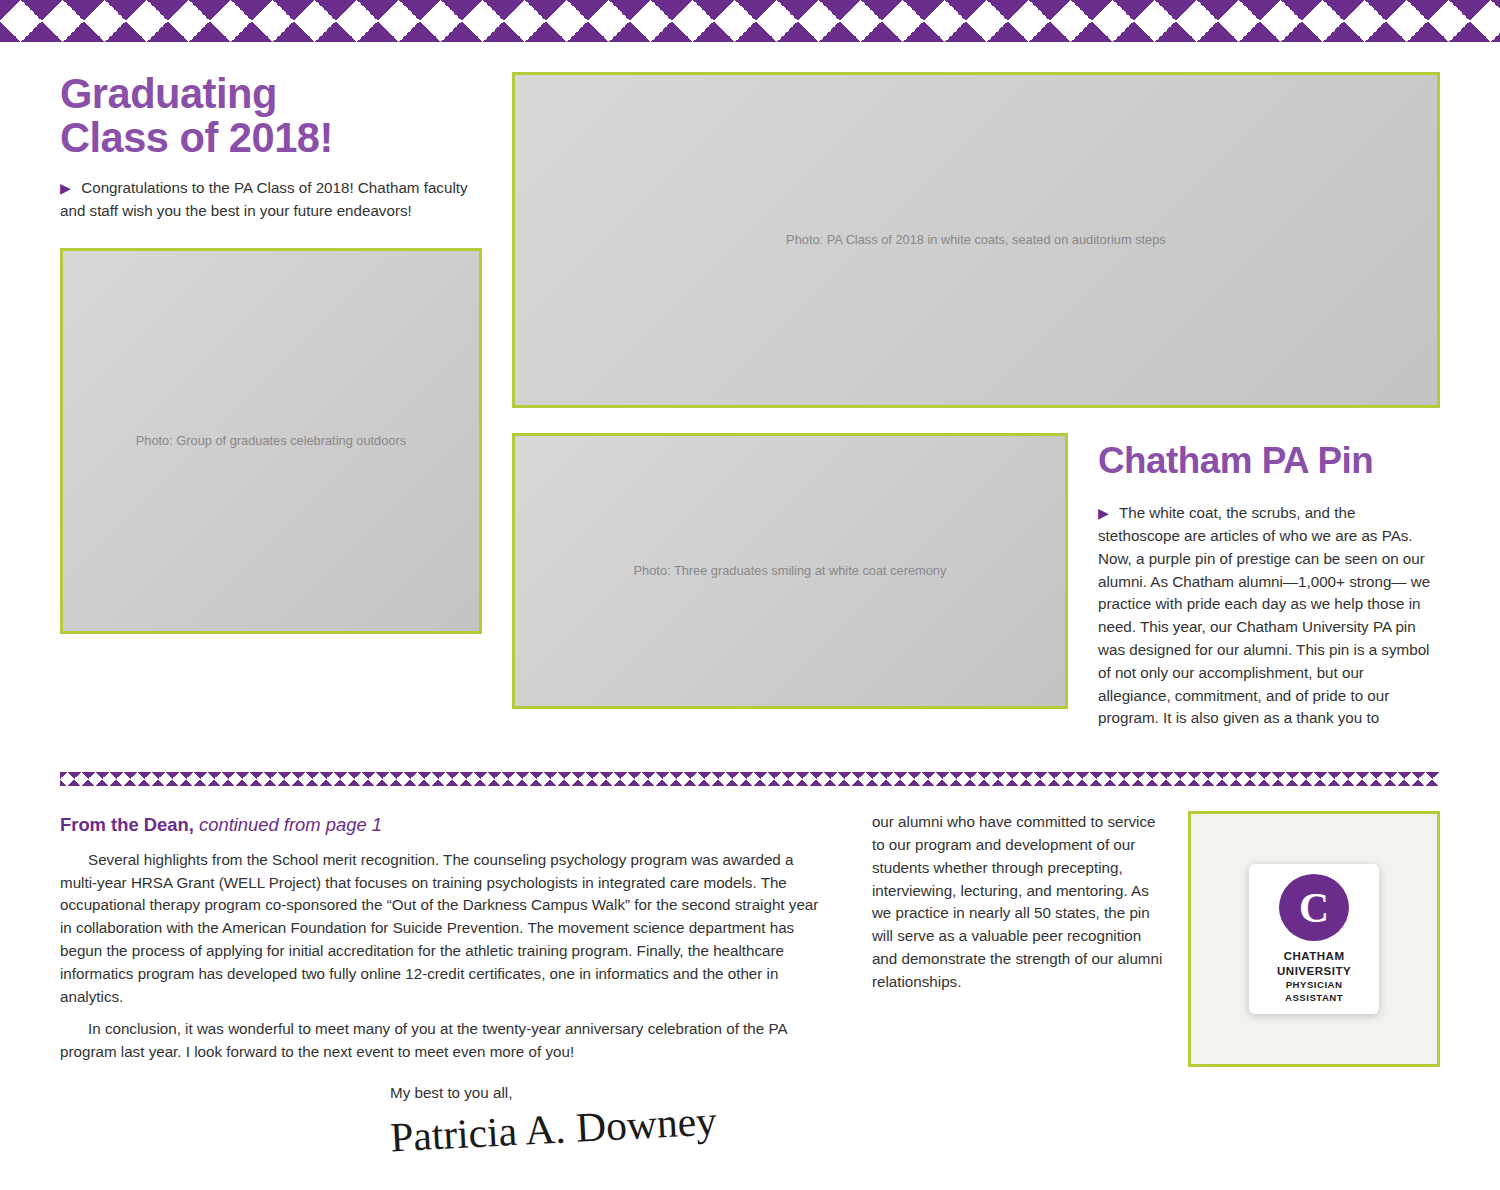Graduating
Class of 2018!
▶ Congratulations to the PA Class of 2018! Chatham faculty and staff wish you the best in your future endeavors!
Photo: Group of graduates celebrating outdoors
Photo: PA Class of 2018 in white coats, seated on auditorium steps
Photo: Three graduates smiling at white coat ceremony
Chatham PA Pin
▶ The white coat, the scrubs, and the stethoscope are articles of who we are as PAs. Now, a purple pin of prestige can be seen on our alumni. As Chatham alumni—1,000+ strong— we practice with pride each day as we help those in need. This year, our Chatham University PA pin was designed for our alumni. This pin is a symbol of not only our accomplishment, but our allegiance, commitment, and of pride to our program. It is also given as a thank you to
From the Dean, continued from page 1
Several highlights from the School merit recognition. The counseling psychology program was awarded a multi-year HRSA Grant (WELL Project) that focuses on training psychologists in integrated care models. The occupational therapy program co-sponsored the “Out of the Darkness Campus Walk” for the second straight year in collaboration with the American Foundation for Suicide Prevention. The movement science department has begun the process of applying for initial accreditation for the athletic training program. Finally, the healthcare informatics program has developed two fully online 12-credit certificates, one in informatics and the other in analytics.
In conclusion, it was wonderful to meet many of you at the twenty-year anniversary celebration of the PA program last year. I look forward to the next event to meet even more of you!
My best to you all,
Patricia A. Downey
our alumni who have committed to service to our program and development of our students whether through precepting, interviewing, lecturing, and mentoring. As we practice in nearly all 50 states, the pin will serve as a valuable peer recognition and demonstrate the strength of our alumni relationships.
C
CHATHAM
UNIVERSITY
PHYSICIAN ASSISTANT